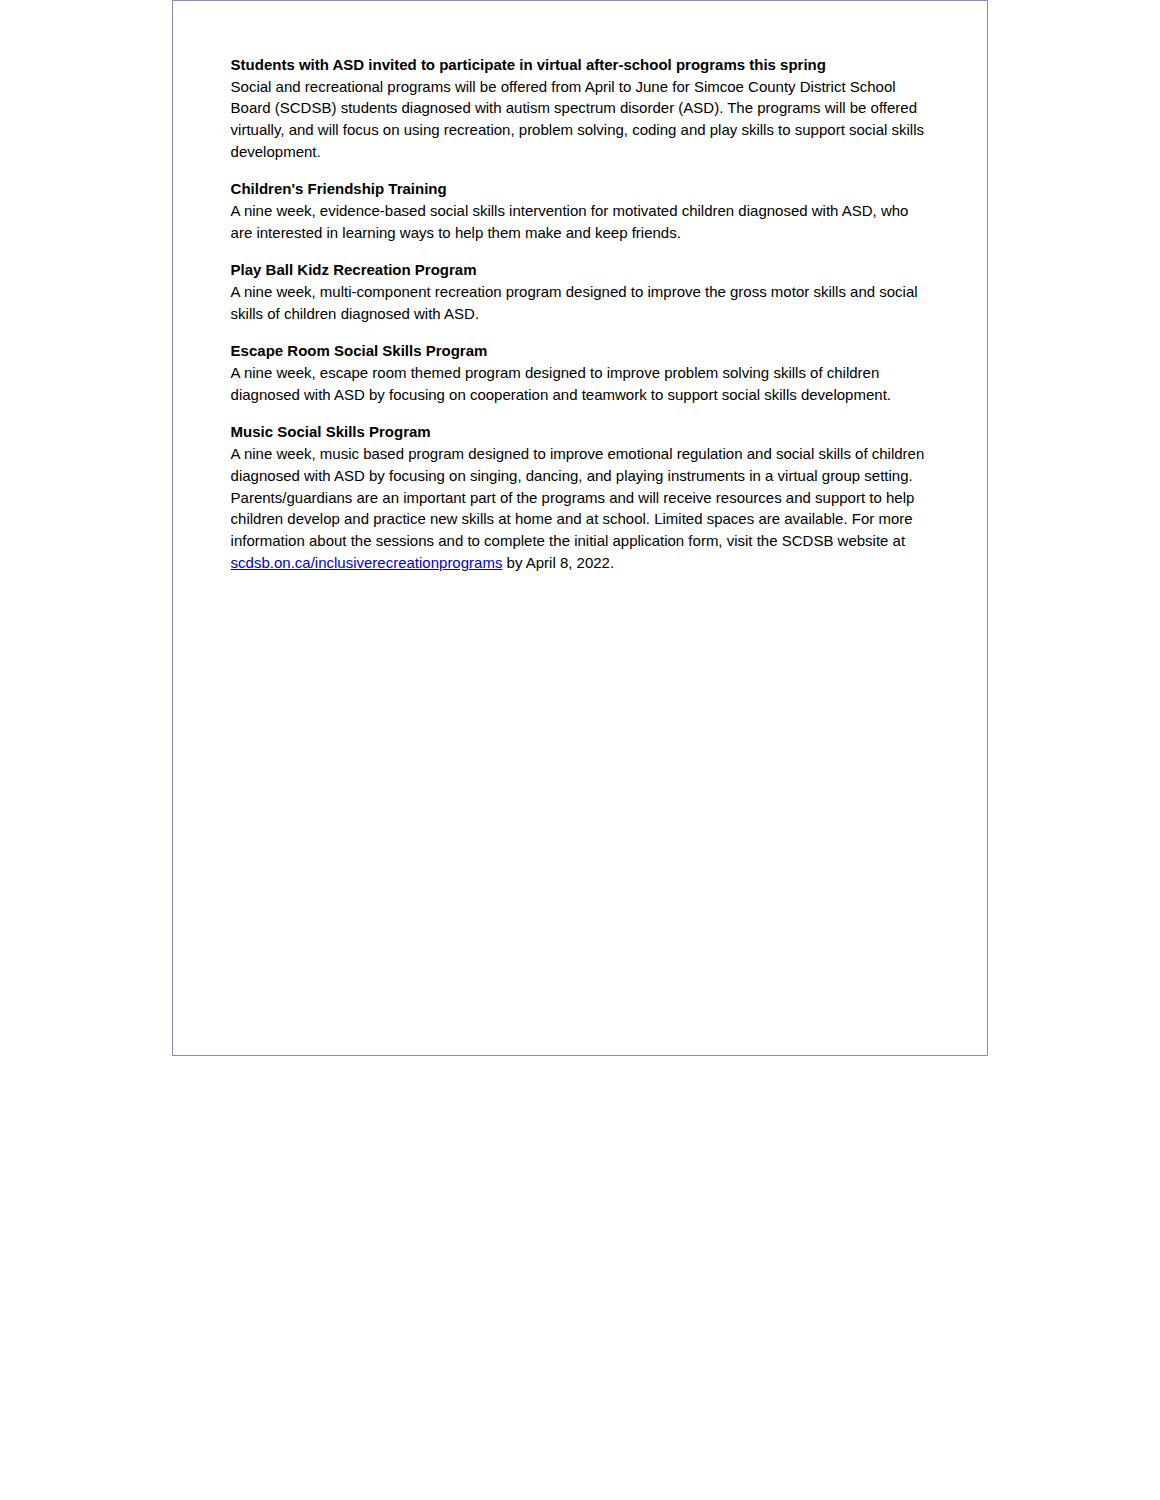Students with ASD invited to participate in virtual after-school programs this spring
Social and recreational programs will be offered from April to June for Simcoe County District School Board (SCDSB) students diagnosed with autism spectrum disorder (ASD). The programs will be offered virtually, and will focus on using recreation, problem solving, coding and play skills to support social skills development.
Children's Friendship Training
A nine week, evidence-based social skills intervention for motivated children diagnosed with ASD, who are interested in learning ways to help them make and keep friends.
Play Ball Kidz Recreation Program
A nine week, multi-component recreation program designed to improve the gross motor skills and social skills of children diagnosed with ASD.
Escape Room Social Skills Program
A nine week, escape room themed program designed to improve problem solving skills of children diagnosed with ASD by focusing on cooperation and teamwork to support social skills development.
Music Social Skills Program
A nine week, music based program designed to improve emotional regulation and social skills of children diagnosed with ASD by focusing on singing, dancing, and playing instruments in a virtual group setting.
Parents/guardians are an important part of the programs and will receive resources and support to help children develop and practice new skills at home and at school. Limited spaces are available. For more information about the sessions and to complete the initial application form, visit the SCDSB website at scdsb.on.ca/inclusiverecreationprograms by April 8, 2022.